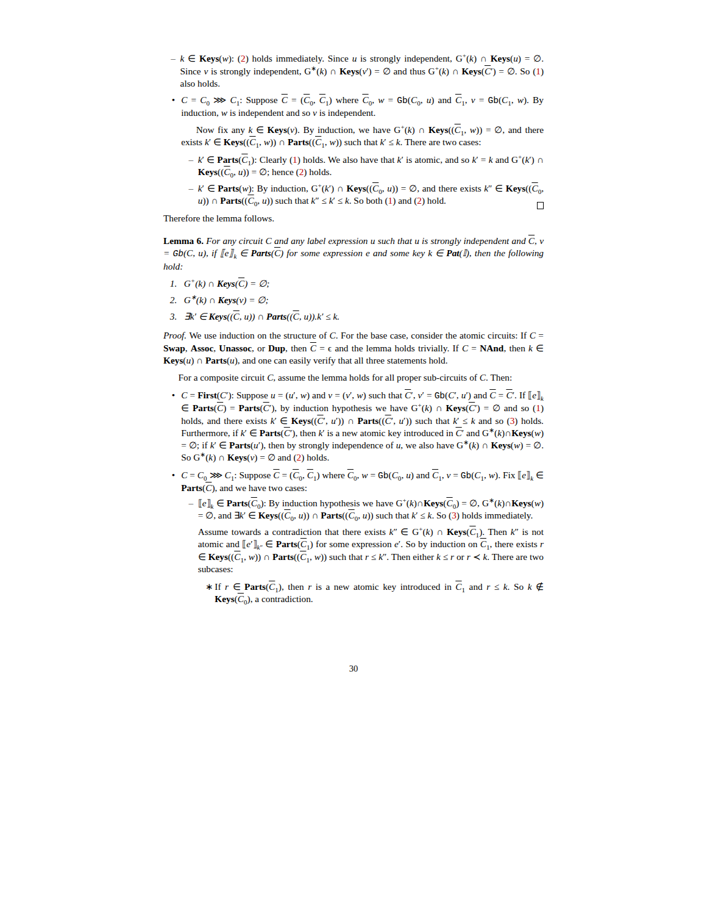k ∈ Keys(w): (2) holds immediately. Since u is strongly independent, G+(k) ∩ Keys(u) = ∅. Since v is strongly independent, G∗(k) ∩ Keys(v′) = ∅ and thus G+(k) ∩ Keys(C′) = ∅. So (1) also holds.
C = C0 ⋙ C1: Suppose C = (C0, C1) where C0, w = Gb(C0, u) and C1, v = Gb(C1, w). By induction, w is independent and so v is independent.
Now fix any k ∈ Keys(v). By induction, we have G+(k) ∩ Keys((C1, w)) = ∅, and there exists k′ ∈ Keys((C1, w)) ∩ Parts((C1, w)) such that k′ ≤ k. There are two cases:
k′ ∈ Parts(C1): Clearly (1) holds. We also have that k′ is atomic, and so k′ = k and G+(k′) ∩ Keys((C0, u)) = ∅; hence (2) holds.
k′ ∈ Parts(w): By induction, G+(k′) ∩ Keys((C0, u)) = ∅, and there exists k″ ∈ Keys((C0, u)) ∩ Parts((C0, u)) such that k″ ≤ k′ ≤ k. So both (1) and (2) hold.
Therefore the lemma follows.
Lemma 6. For any circuit C and any label expression u such that u is strongly independent and C, v = Gb(C, u), if ⟦e⟧k ∈ Parts(C) for some expression e and some key k ∈ Pat(𝕀), then the following hold:
G+(k) ∩ Keys(C) = ∅;
G∗(k) ∩ Keys(v) = ∅;
∃k′ ∈ Keys((C, u)) ∩ Parts((C, u)).k′ ≤ k.
Proof. We use induction on the structure of C. For the base case, consider the atomic circuits: If C = Swap, Assoc, Unassoc, or Dup, then C = ϵ and the lemma holds trivially. If C = NAnd, then k ∈ Keys(u) ∩ Parts(u), and one can easily verify that all three statements hold.
For a composite circuit C, assume the lemma holds for all proper sub-circuits of C. Then:
C = First(C′): Suppose u = (u′, w) and v = (v′, w) such that C′, v′ = Gb(C′, u′) and C = C′. If ⟦e⟧k ∈ Parts(C) = Parts(C′), by induction hypothesis we have G+(k) ∩ Keys(C′) = ∅ and so (1) holds, and there exists k′ ∈ Keys((C′, u′)) ∩ Parts((C′, u′)) such that k′ ≤ k and so (3) holds. Furthermore, if k′ ∈ Parts(C′), then k′ is a new atomic key introduced in C′ and G∗(k)∩Keys(w) = ∅; if k′ ∈ Parts(u′), then by strongly independence of u, we also have G∗(k) ∩ Keys(w) = ∅. So G∗(k) ∩ Keys(v) = ∅ and (2) holds.
C = C0 ⋙ C1: Suppose C = (C0, C1) where C0, w = Gb(C0, u) and C1, v = Gb(C1, w). Fix ⟦e⟧k ∈ Parts(C), and we have two cases:
⟦e⟧k ∈ Parts(C0): By induction hypothesis we have G+(k)∩Keys(C0) = ∅, G∗(k)∩Keys(w) = ∅, and ∃k′ ∈ Keys((C0, u)) ∩ Parts((C0, u)) such that k′ ≤ k. So (3) holds immediately.
Assume towards a contradiction that there exists k″ ∈ G+(k) ∩ Keys(C1). Then k″ is not atomic and ⟦e′⟧k″ ∈ Parts(C1) for some expression e′. So by induction on C1, there exists r ∈ Keys((C1, w)) ∩ Parts((C1, w)) such that r ≤ k″. Then either k ≤ r or r ≺ k. There are two subcases:
If r ∈ Parts(C1), then r is a new atomic key introduced in C1 and r ≤ k. So k ∉ Keys(C0), a contradiction.
30